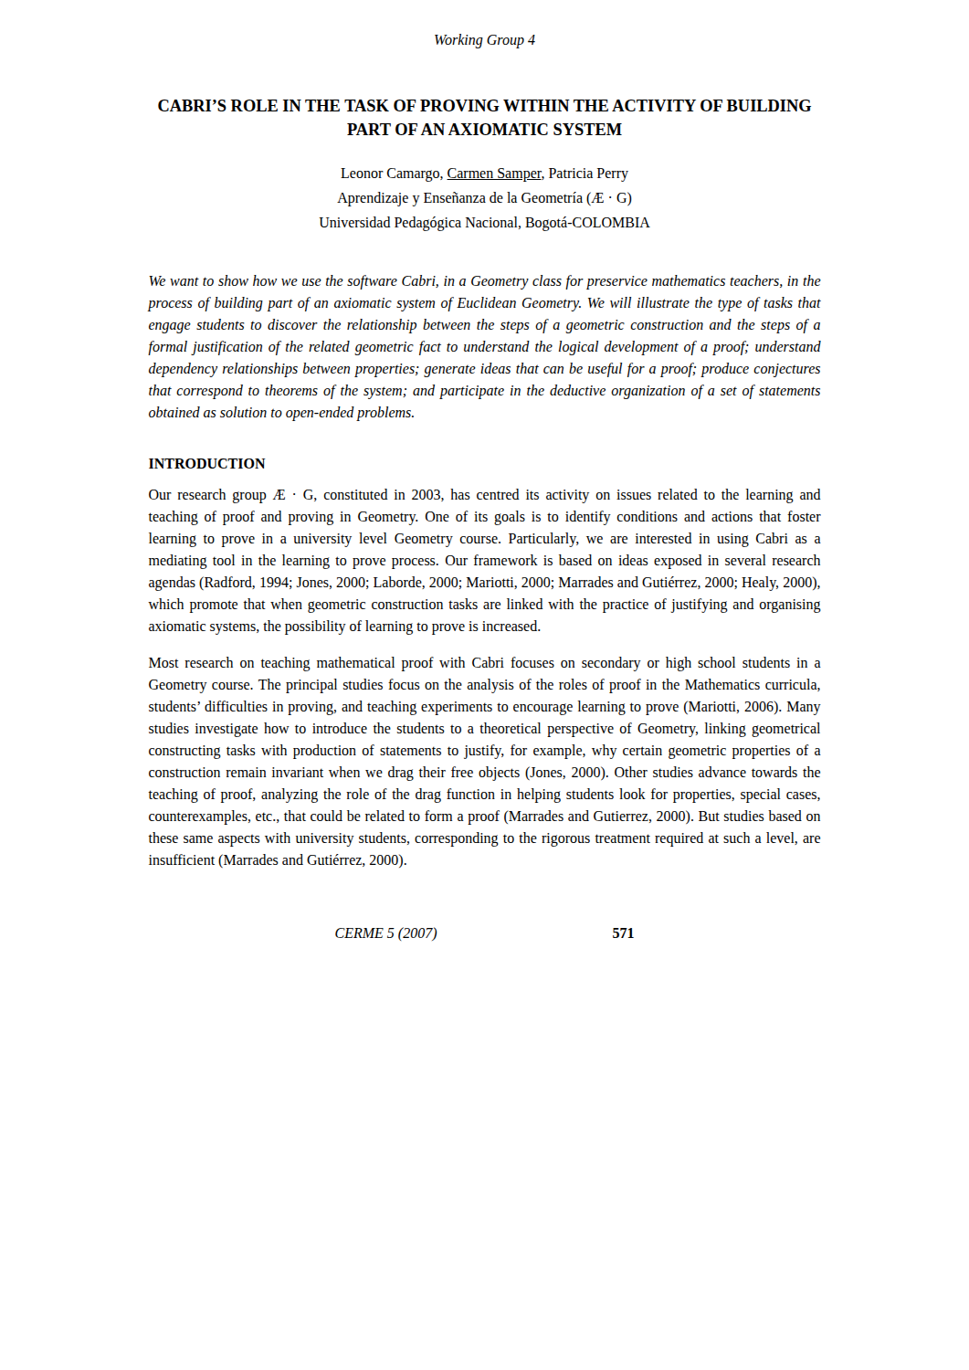Working Group 4
Cabri’s Role in the Task of Proving Within the Activity of Building Part of an Axiomatic System
Leonor Camargo, Carmen Samper, Patricia Perry
Aprendizaje y Enseñanza de la Geometría (Æ · G)
Universidad Pedagógica Nacional, Bogotá-COLOMBIA
We want to show how we use the software Cabri, in a Geometry class for preservice mathematics teachers, in the process of building part of an axiomatic system of Euclidean Geometry. We will illustrate the type of tasks that engage students to discover the relationship between the steps of a geometric construction and the steps of a formal justification of the related geometric fact to understand the logical development of a proof; understand dependency relationships between properties; generate ideas that can be useful for a proof; produce conjectures that correspond to theorems of the system; and participate in the deductive organization of a set of statements obtained as solution to open-ended problems.
Introduction
Our research group Æ · G, constituted in 2003, has centred its activity on issues related to the learning and teaching of proof and proving in Geometry. One of its goals is to identify conditions and actions that foster learning to prove in a university level Geometry course. Particularly, we are interested in using Cabri as a mediating tool in the learning to prove process. Our framework is based on ideas exposed in several research agendas (Radford, 1994; Jones, 2000; Laborde, 2000; Mariotti, 2000; Marrades and Gutiérrez, 2000; Healy, 2000), which promote that when geometric construction tasks are linked with the practice of justifying and organising axiomatic systems, the possibility of learning to prove is increased.
Most research on teaching mathematical proof with Cabri focuses on secondary or high school students in a Geometry course. The principal studies focus on the analysis of the roles of proof in the Mathematics curricula, students’ difficulties in proving, and teaching experiments to encourage learning to prove (Mariotti, 2006). Many studies investigate how to introduce the students to a theoretical perspective of Geometry, linking geometrical constructing tasks with production of statements to justify, for example, why certain geometric properties of a construction remain invariant when we drag their free objects (Jones, 2000). Other studies advance towards the teaching of proof, analyzing the role of the drag function in helping students look for properties, special cases, counterexamples, etc., that could be related to form a proof (Marrades and Gutierrez, 2000). But studies based on these same aspects with university students, corresponding to the rigorous treatment required at such a level, are insufficient (Marrades and Gutiérrez, 2000).
CERME 5 (2007) 571